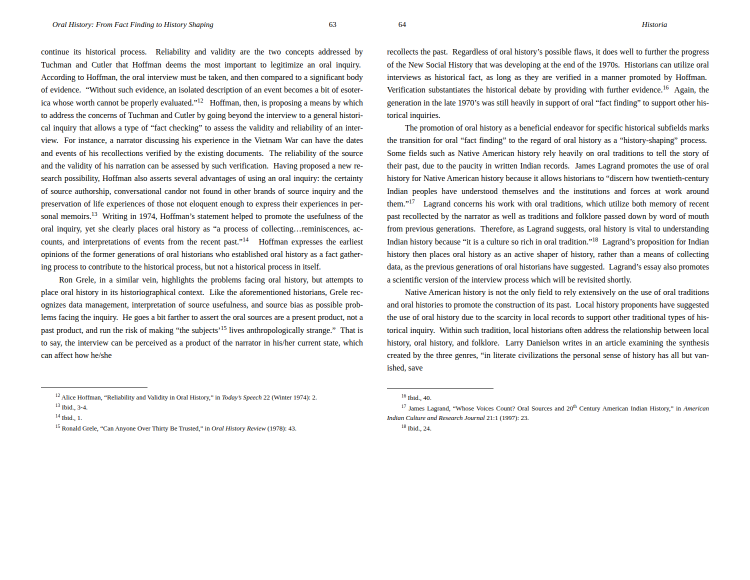Oral History: From Fact Finding to History Shaping 63
continue its historical process. Reliability and validity are the two concepts addressed by Tuchman and Cutler that Hoffman deems the most important to legitimize an oral inquiry. According to Hoffman, the oral interview must be taken, and then compared to a significant body of evidence. “Without such evidence, an isolated description of an event becomes a bit of esoterica whose worth cannot be properly evaluated.”12 Hoffman, then, is proposing a means by which to address the concerns of Tuchman and Cutler by going beyond the interview to a general historical inquiry that allows a type of “fact checking” to assess the validity and reliability of an interview. For instance, a narrator discussing his experience in the Vietnam War can have the dates and events of his recollections verified by the existing documents. The reliability of the source and the validity of his narration can be assessed by such verification. Having proposed a new research possibility, Hoffman also asserts several advantages of using an oral inquiry: the certainty of source authorship, conversational candor not found in other brands of source inquiry and the preservation of life experiences of those not eloquent enough to express their experiences in personal memoirs.13 Writing in 1974, Hoffman’s statement helped to promote the usefulness of the oral inquiry, yet she clearly places oral history as “a process of collecting…reminiscences, accounts, and interpretations of events from the recent past.”14 Hoffman expresses the earliest opinions of the former generations of oral historians who established oral history as a fact gathering process to contribute to the historical process, but not a historical process in itself.
Ron Grele, in a similar vein, highlights the problems facing oral history, but attempts to place oral history in its historiographical context. Like the aforementioned historians, Grele recognizes data management, interpretation of source usefulness, and source bias as possible problems facing the inquiry. He goes a bit farther to assert the oral sources are a present product, not a past product, and run the risk of making “the subjects’15 lives anthropologically strange.” That is to say, the interview can be perceived as a product of the narrator in his/her current state, which can affect how he/she
12 Alice Hoffman, “Reliability and Validity in Oral History,” in Today’s Speech 22 (Winter 1974): 2.
13 Ibid., 3-4.
14 Ibid., 1.
15 Ronald Grele, “Can Anyone Over Thirty Be Trusted,” in Oral History Review (1978): 43.
64 Historia
recollects the past. Regardless of oral history’s possible flaws, it does well to further the progress of the New Social History that was developing at the end of the 1970s. Historians can utilize oral interviews as historical fact, as long as they are verified in a manner promoted by Hoffman. Verification substantiates the historical debate by providing with further evidence.16 Again, the generation in the late 1970’s was still heavily in support of oral “fact finding” to support other historical inquiries.
The promotion of oral history as a beneficial endeavor for specific historical subfields marks the transition for oral “fact finding” to the regard of oral history as a “history-shaping” process. Some fields such as Native American history rely heavily on oral traditions to tell the story of their past, due to the paucity in written Indian records. James Lagrand promotes the use of oral history for Native American history because it allows historians to “discern how twentieth-century Indian peoples have understood themselves and the institutions and forces at work around them.”17 Lagrand concerns his work with oral traditions, which utilize both memory of recent past recollected by the narrator as well as traditions and folklore passed down by word of mouth from previous generations. Therefore, as Lagrand suggests, oral history is vital to understanding Indian history because “it is a culture so rich in oral tradition.”18 Lagrand’s proposition for Indian history then places oral history as an active shaper of history, rather than a means of collecting data, as the previous generations of oral historians have suggested. Lagrand’s essay also promotes a scientific version of the interview process which will be revisited shortly.
Native American history is not the only field to rely extensively on the use of oral traditions and oral histories to promote the construction of its past. Local history proponents have suggested the use of oral history due to the scarcity in local records to support other traditional types of historical inquiry. Within such tradition, local historians often address the relationship between local history, oral history, and folklore. Larry Danielson writes in an article examining the synthesis created by the three genres, “in literate civilizations the personal sense of history has all but vanished, save
16 Ibid., 40.
17 James Lagrand, “Whose Voices Count? Oral Sources and 20th Century American Indian History,” in American Indian Culture and Research Journal 21:1 (1997): 23.
18 Ibid., 24.